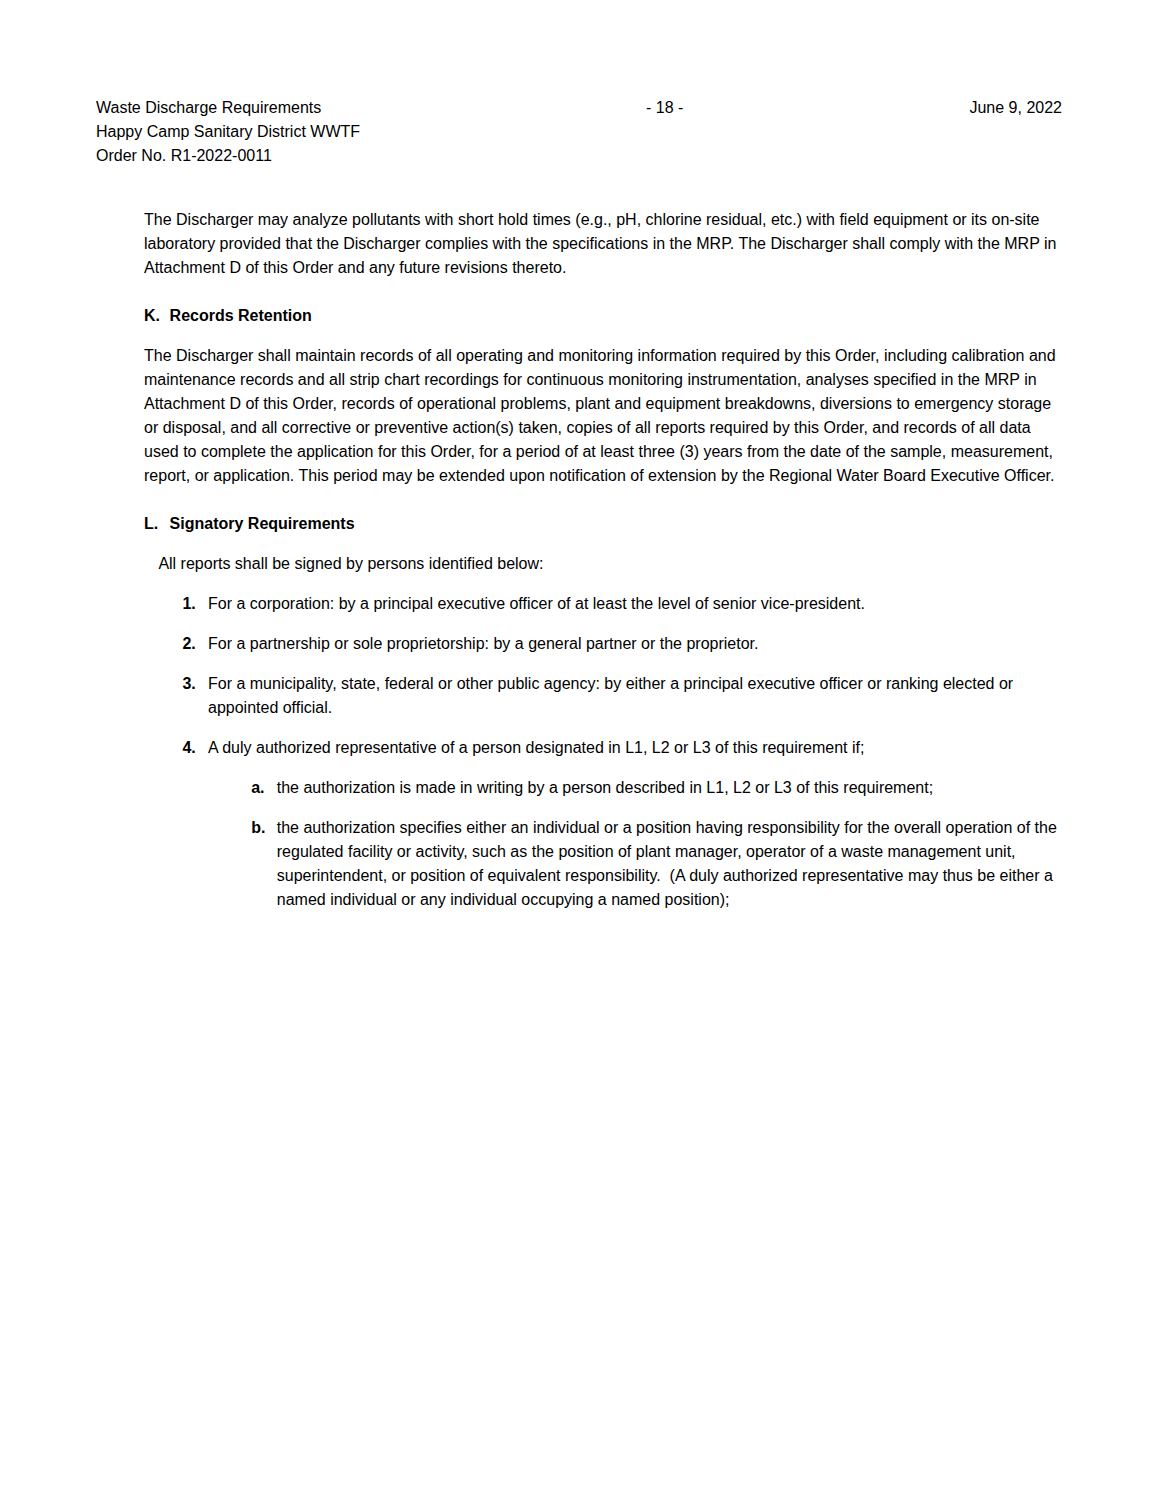Waste Discharge Requirements
Happy Camp Sanitary District WWTF
Order No. R1-2022-0011
- 18 -
June 9, 2022
The Discharger may analyze pollutants with short hold times (e.g., pH, chlorine residual, etc.) with field equipment or its on-site laboratory provided that the Discharger complies with the specifications in the MRP. The Discharger shall comply with the MRP in Attachment D of this Order and any future revisions thereto.
K. Records Retention
The Discharger shall maintain records of all operating and monitoring information required by this Order, including calibration and maintenance records and all strip chart recordings for continuous monitoring instrumentation, analyses specified in the MRP in Attachment D of this Order, records of operational problems, plant and equipment breakdowns, diversions to emergency storage or disposal, and all corrective or preventive action(s) taken, copies of all reports required by this Order, and records of all data used to complete the application for this Order, for a period of at least three (3) years from the date of the sample, measurement, report, or application. This period may be extended upon notification of extension by the Regional Water Board Executive Officer.
L. Signatory Requirements
All reports shall be signed by persons identified below:
For a corporation: by a principal executive officer of at least the level of senior vice-president.
For a partnership or sole proprietorship: by a general partner or the proprietor.
For a municipality, state, federal or other public agency: by either a principal executive officer or ranking elected or appointed official.
A duly authorized representative of a person designated in L1, L2 or L3 of this requirement if;
the authorization is made in writing by a person described in L1, L2 or L3 of this requirement;
the authorization specifies either an individual or a position having responsibility for the overall operation of the regulated facility or activity, such as the position of plant manager, operator of a waste management unit, superintendent, or position of equivalent responsibility. (A duly authorized representative may thus be either a named individual or any individual occupying a named position);